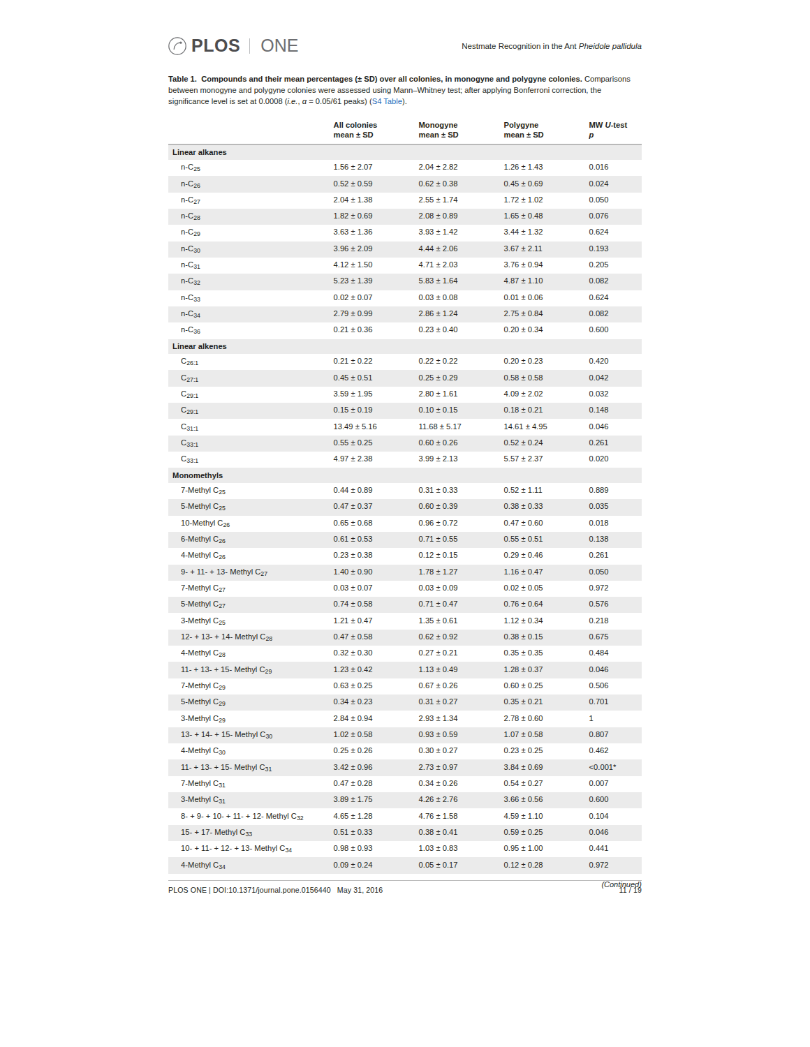PLOS ONE
Nestmate Recognition in the Ant Pheidole pallidula
Table 1. Compounds and their mean percentages (± SD) over all colonies, in monogyne and polygyne colonies. Comparisons between monogyne and polygyne colonies were assessed using Mann–Whitney test; after applying Bonferroni correction, the significance level is set at 0.0008 (i.e., α = 0.05/61 peaks) (S4 Table).
| | All colonies mean ± SD | Monogyne mean ± SD | Polygyne mean ± SD | MW U -test p |
| --- | --- | --- | --- | --- |
| Linear alkanes |
| n-C 25 | 1.56 ± 2.07 | 2.04 ± 2.82 | 1.26 ± 1.43 | 0.016 |
| n-C 26 | 0.52 ± 0.59 | 0.62 ± 0.38 | 0.45 ± 0.69 | 0.024 |
| n-C 27 | 2.04 ± 1.38 | 2.55 ± 1.74 | 1.72 ± 1.02 | 0.050 |
| n-C 28 | 1.82 ± 0.69 | 2.08 ± 0.89 | 1.65 ± 0.48 | 0.076 |
| n-C 29 | 3.63 ± 1.36 | 3.93 ± 1.42 | 3.44 ± 1.32 | 0.624 |
| n-C 30 | 3.96 ± 2.09 | 4.44 ± 2.06 | 3.67 ± 2.11 | 0.193 |
| n-C 31 | 4.12 ± 1.50 | 4.71 ± 2.03 | 3.76 ± 0.94 | 0.205 |
| n-C 32 | 5.23 ± 1.39 | 5.83 ± 1.64 | 4.87 ± 1.10 | 0.082 |
| n-C 33 | 0.02 ± 0.07 | 0.03 ± 0.08 | 0.01 ± 0.06 | 0.624 |
| n-C 34 | 2.79 ± 0.99 | 2.86 ± 1.24 | 2.75 ± 0.84 | 0.082 |
| n-C 36 | 0.21 ± 0.36 | 0.23 ± 0.40 | 0.20 ± 0.34 | 0.600 |
| Linear alkenes |
| C 26:1 | 0.21 ± 0.22 | 0.22 ± 0.22 | 0.20 ± 0.23 | 0.420 |
| C 27:1 | 0.45 ± 0.51 | 0.25 ± 0.29 | 0.58 ± 0.58 | 0.042 |
| C 29:1 | 3.59 ± 1.95 | 2.80 ± 1.61 | 4.09 ± 2.02 | 0.032 |
| C 29:1 | 0.15 ± 0.19 | 0.10 ± 0.15 | 0.18 ± 0.21 | 0.148 |
| C 31:1 | 13.49 ± 5.16 | 11.68 ± 5.17 | 14.61 ± 4.95 | 0.046 |
| C 33:1 | 0.55 ± 0.25 | 0.60 ± 0.26 | 0.52 ± 0.24 | 0.261 |
| C 33:1 | 4.97 ± 2.38 | 3.99 ± 2.13 | 5.57 ± 2.37 | 0.020 |
| Monomethyls |
| 7-Methyl C 25 | 0.44 ± 0.89 | 0.31 ± 0.33 | 0.52 ± 1.11 | 0.889 |
| 5-Methyl C 25 | 0.47 ± 0.37 | 0.60 ± 0.39 | 0.38 ± 0.33 | 0.035 |
| 10-Methyl C 26 | 0.65 ± 0.68 | 0.96 ± 0.72 | 0.47 ± 0.60 | 0.018 |
| 6-Methyl C 26 | 0.61 ± 0.53 | 0.71 ± 0.55 | 0.55 ± 0.51 | 0.138 |
| 4-Methyl C 26 | 0.23 ± 0.38 | 0.12 ± 0.15 | 0.29 ± 0.46 | 0.261 |
| 9- + 11- + 13- Methyl C 27 | 1.40 ± 0.90 | 1.78 ± 1.27 | 1.16 ± 0.47 | 0.050 |
| 7-Methyl C 27 | 0.03 ± 0.07 | 0.03 ± 0.09 | 0.02 ± 0.05 | 0.972 |
| 5-Methyl C 27 | 0.74 ± 0.58 | 0.71 ± 0.47 | 0.76 ± 0.64 | 0.576 |
| 3-Methyl C 25 | 1.21 ± 0.47 | 1.35 ± 0.61 | 1.12 ± 0.34 | 0.218 |
| 12- + 13- + 14- Methyl C 28 | 0.47 ± 0.58 | 0.62 ± 0.92 | 0.38 ± 0.15 | 0.675 |
| 4-Methyl C 28 | 0.32 ± 0.30 | 0.27 ± 0.21 | 0.35 ± 0.35 | 0.484 |
| 11- + 13- + 15- Methyl C 29 | 1.23 ± 0.42 | 1.13 ± 0.49 | 1.28 ± 0.37 | 0.046 |
| 7-Methyl C 29 | 0.63 ± 0.25 | 0.67 ± 0.26 | 0.60 ± 0.25 | 0.506 |
| 5-Methyl C 29 | 0.34 ± 0.23 | 0.31 ± 0.27 | 0.35 ± 0.21 | 0.701 |
| 3-Methyl C 29 | 2.84 ± 0.94 | 2.93 ± 1.34 | 2.78 ± 0.60 | 1 |
| 13- + 14- + 15- Methyl C 30 | 1.02 ± 0.58 | 0.93 ± 0.59 | 1.07 ± 0.58 | 0.807 |
| 4-Methyl C 30 | 0.25 ± 0.26 | 0.30 ± 0.27 | 0.23 ± 0.25 | 0.462 |
| 11- + 13- + 15- Methyl C 31 | 3.42 ± 0.96 | 2.73 ± 0.97 | 3.84 ± 0.69 | <0.001 * |
| 7-Methyl C 31 | 0.47 ± 0.28 | 0.34 ± 0.26 | 0.54 ± 0.27 | 0.007 |
| 3-Methyl C 31 | 3.89 ± 1.75 | 4.26 ± 2.76 | 3.66 ± 0.56 | 0.600 |
| 8- + 9- + 10- + 11- + 12- Methyl C 32 | 4.65 ± 1.28 | 4.76 ± 1.58 | 4.59 ± 1.10 | 0.104 |
| 15- + 17- Methyl C 33 | 0.51 ± 0.33 | 0.38 ± 0.41 | 0.59 ± 0.25 | 0.046 |
| 10- + 11- + 12- + 13- Methyl C 34 | 0.98 ± 0.93 | 1.03 ± 0.83 | 0.95 ± 1.00 | 0.441 |
| 4-Methyl C 34 | 0.09 ± 0.24 | 0.05 ± 0.17 | 0.12 ± 0.28 | 0.972 |
(Continued)
PLOS ONE | DOI:10.1371/journal.pone.0156440 May 31, 2016
11 / 19